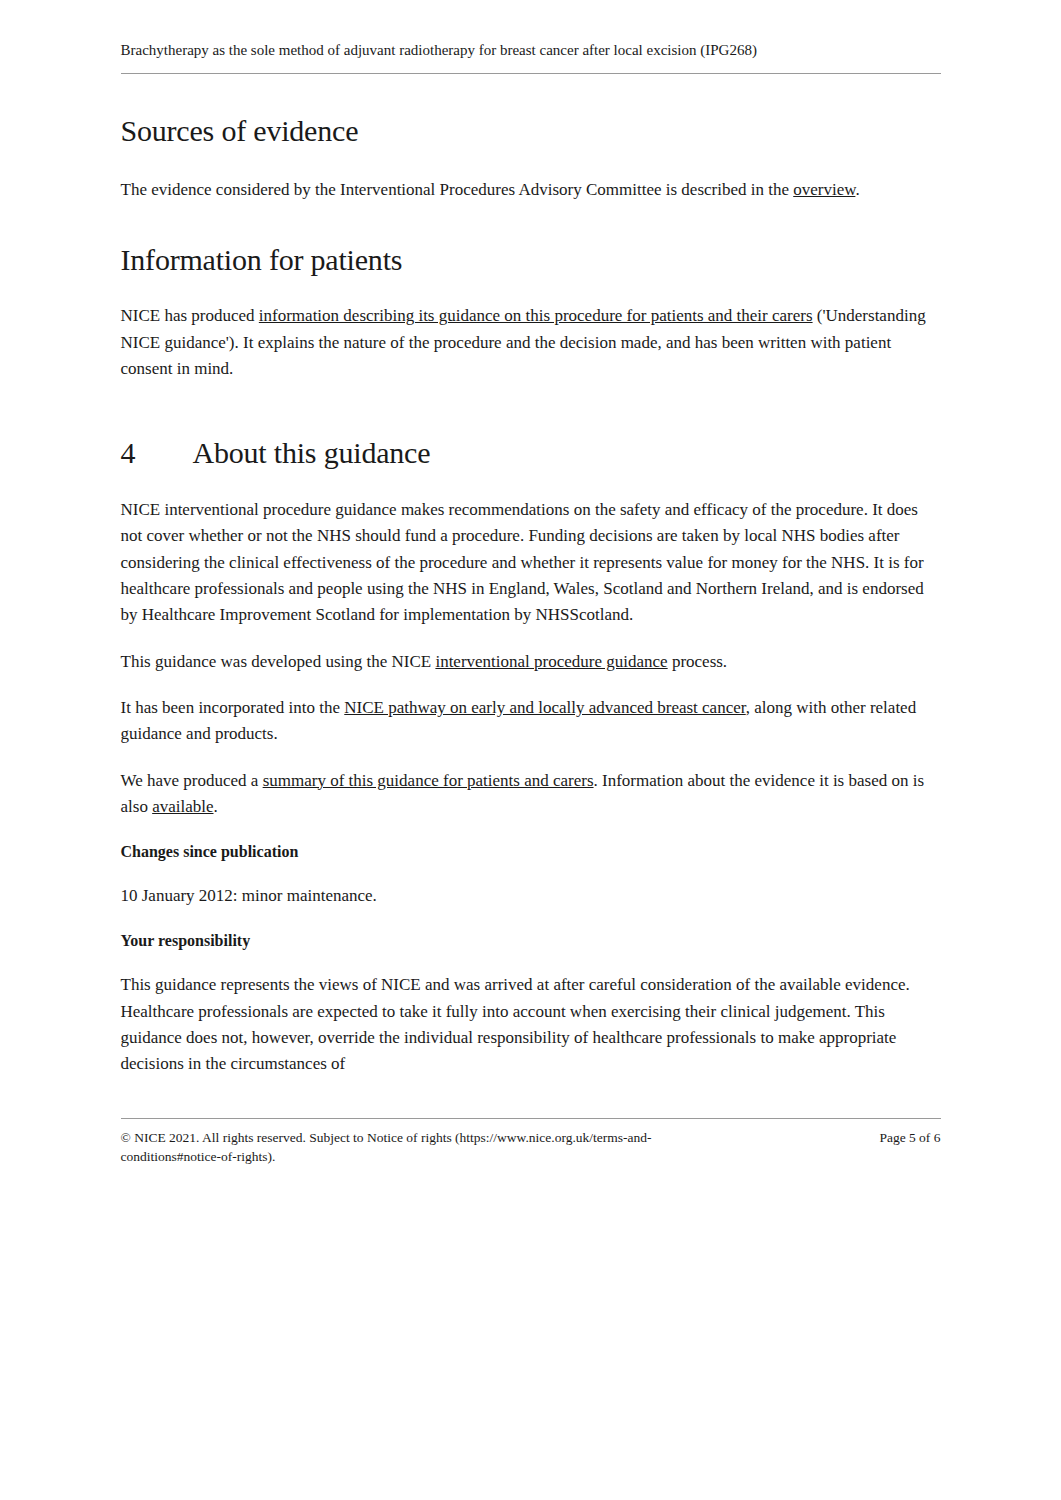Brachytherapy as the sole method of adjuvant radiotherapy for breast cancer after local excision (IPG268)
Sources of evidence
The evidence considered by the Interventional Procedures Advisory Committee is described in the overview.
Information for patients
NICE has produced information describing its guidance on this procedure for patients and their carers ('Understanding NICE guidance'). It explains the nature of the procedure and the decision made, and has been written with patient consent in mind.
4 About this guidance
NICE interventional procedure guidance makes recommendations on the safety and efficacy of the procedure. It does not cover whether or not the NHS should fund a procedure. Funding decisions are taken by local NHS bodies after considering the clinical effectiveness of the procedure and whether it represents value for money for the NHS. It is for healthcare professionals and people using the NHS in England, Wales, Scotland and Northern Ireland, and is endorsed by Healthcare Improvement Scotland for implementation by NHSScotland.
This guidance was developed using the NICE interventional procedure guidance process.
It has been incorporated into the NICE pathway on early and locally advanced breast cancer, along with other related guidance and products.
We have produced a summary of this guidance for patients and carers. Information about the evidence it is based on is also available.
Changes since publication
10 January 2012: minor maintenance.
Your responsibility
This guidance represents the views of NICE and was arrived at after careful consideration of the available evidence. Healthcare professionals are expected to take it fully into account when exercising their clinical judgement. This guidance does not, however, override the individual responsibility of healthcare professionals to make appropriate decisions in the circumstances of
© NICE 2021. All rights reserved. Subject to Notice of rights (https://www.nice.org.uk/terms-and-conditions#notice-of-rights).
Page 5 of 6